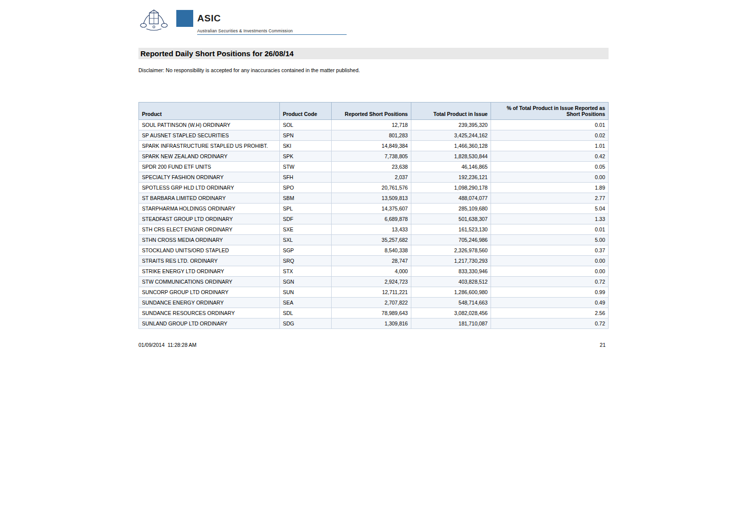ASIC
Australian Securities & Investments Commission
Reported Daily Short Positions for 26/08/14
Disclaimer: No responsibility is accepted for any inaccuracies contained in the matter published.
| Product | Product Code | Reported Short Positions | Total Product in Issue | % of Total Product in Issue Reported as Short Positions |
| --- | --- | --- | --- | --- |
| SOUL PATTINSON (W.H) ORDINARY | SOL | 12,718 | 239,395,320 | 0.01 |
| SP AUSNET STAPLED SECURITIES | SPN | 801,283 | 3,425,244,162 | 0.02 |
| SPARK INFRASTRUCTURE STAPLED US PROHIBT. | SKI | 14,849,384 | 1,466,360,128 | 1.01 |
| SPARK NEW ZEALAND ORDINARY | SPK | 7,738,805 | 1,828,530,844 | 0.42 |
| SPDR 200 FUND ETF UNITS | STW | 23,638 | 46,146,865 | 0.05 |
| SPECIALTY FASHION ORDINARY | SFH | 2,037 | 192,236,121 | 0.00 |
| SPOTLESS GRP HLD LTD ORDINARY | SPO | 20,761,576 | 1,098,290,178 | 1.89 |
| ST BARBARA LIMITED ORDINARY | SBM | 13,509,813 | 488,074,077 | 2.77 |
| STARPHARMA HOLDINGS ORDINARY | SPL | 14,375,607 | 285,109,680 | 5.04 |
| STEADFAST GROUP LTD ORDINARY | SDF | 6,689,878 | 501,638,307 | 1.33 |
| STH CRS ELECT ENGNR ORDINARY | SXE | 13,433 | 161,523,130 | 0.01 |
| STHN CROSS MEDIA ORDINARY | SXL | 35,257,682 | 705,246,986 | 5.00 |
| STOCKLAND UNITS/ORD STAPLED | SGP | 8,540,338 | 2,326,978,560 | 0.37 |
| STRAITS RES LTD. ORDINARY | SRQ | 28,747 | 1,217,730,293 | 0.00 |
| STRIKE ENERGY LTD ORDINARY | STX | 4,000 | 833,330,946 | 0.00 |
| STW COMMUNICATIONS ORDINARY | SGN | 2,924,723 | 403,828,512 | 0.72 |
| SUNCORP GROUP LTD ORDINARY | SUN | 12,711,221 | 1,286,600,980 | 0.99 |
| SUNDANCE ENERGY ORDINARY | SEA | 2,707,822 | 548,714,663 | 0.49 |
| SUNDANCE RESOURCES ORDINARY | SDL | 78,989,643 | 3,082,028,456 | 2.56 |
| SUNLAND GROUP LTD ORDINARY | SDG | 1,309,816 | 181,710,087 | 0.72 |
01/09/2014 11:28:28 AM
21